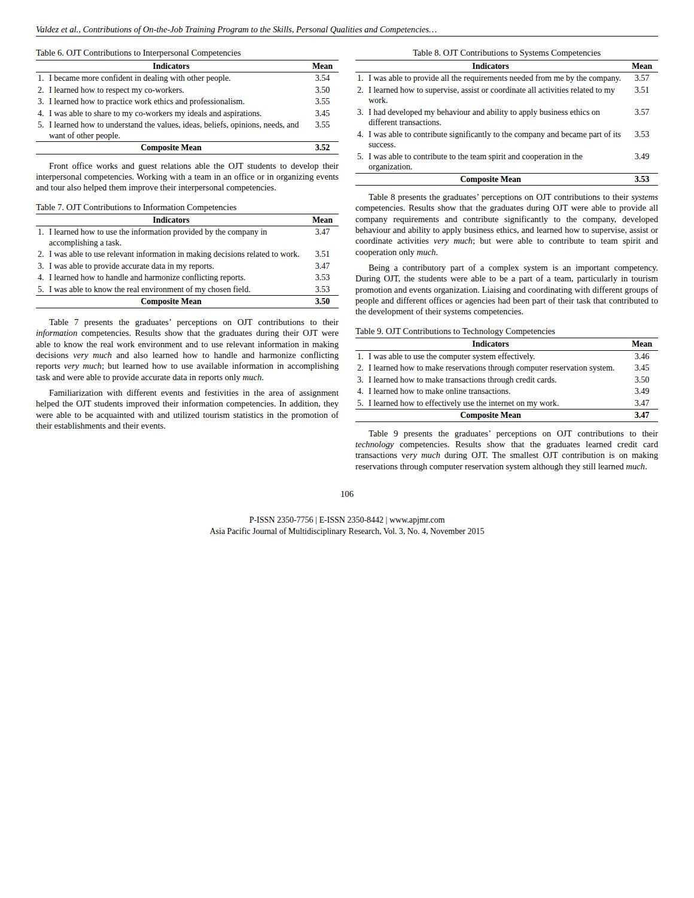Valdez et al., Contributions of On-the-Job Training Program to the Skills, Personal Qualities and Competencies…
Table 6. OJT Contributions to Interpersonal Competencies
| Indicators | Mean |
| --- | --- |
| 1. | I became more confident in dealing with other people. | 3.54 |
| 2. | I learned how to respect my co-workers. | 3.50 |
| 3. | I learned how to practice work ethics and professionalism. | 3.55 |
| 4. | I was able to share to my co-workers my ideals and aspirations. | 3.45 |
| 5. | I learned how to understand the values, ideas, beliefs, opinions, needs, and want of other people. | 3.55 |
| Composite Mean | 3.52 |
Front office works and guest relations able the OJT students to develop their interpersonal competencies. Working with a team in an office or in organizing events and tour also helped them improve their interpersonal competencies.
Table 7. OJT Contributions to Information Competencies
| Indicators | Mean |
| --- | --- |
| 1. | I learned how to use the information provided by the company in accomplishing a task. | 3.47 |
| 2. | I was able to use relevant information in making decisions related to work. | 3.51 |
| 3. | I was able to provide accurate data in my reports. | 3.47 |
| 4. | I learned how to handle and harmonize conflicting reports. | 3.53 |
| 5. | I was able to know the real environment of my chosen field. | 3.53 |
| Composite Mean | 3.50 |
Table 7 presents the graduates’ perceptions on OJT contributions to their information competencies. Results show that the graduates during their OJT were able to know the real work environment and to use relevant information in making decisions very much and also learned how to handle and harmonize conflicting reports very much; but learned how to use available information in accomplishing task and were able to provide accurate data in reports only much.
Familiarization with different events and festivities in the area of assignment helped the OJT students improved their information competencies. In addition, they were able to be acquainted with and utilized tourism statistics in the promotion of their establishments and their events.
Table 8. OJT Contributions to Systems Competencies
| Indicators | Mean |
| --- | --- |
| 1. | I was able to provide all the requirements needed from me by the company. | 3.57 |
| 2. | I learned how to supervise, assist or coordinate all activities related to my work. | 3.51 |
| 3. | I had developed my behaviour and ability to apply business ethics on different transactions. | 3.57 |
| 4. | I was able to contribute significantly to the company and became part of its success. | 3.53 |
| 5. | I was able to contribute to the team spirit and cooperation in the organization. | 3.49 |
| Composite Mean | 3.53 |
Table 8 presents the graduates’ perceptions on OJT contributions to their systems competencies. Results show that the graduates during OJT were able to provide all company requirements and contribute significantly to the company, developed behaviour and ability to apply business ethics, and learned how to supervise, assist or coordinate activities very much; but were able to contribute to team spirit and cooperation only much.
Being a contributory part of a complex system is an important competency. During OJT, the students were able to be a part of a team, particularly in tourism promotion and events organization. Liaising and coordinating with different groups of people and different offices or agencies had been part of their task that contributed to the development of their systems competencies.
Table 9. OJT Contributions to Technology Competencies
| Indicators | Mean |
| --- | --- |
| 1. | I was able to use the computer system effectively. | 3.46 |
| 2. | I learned how to make reservations through computer reservation system. | 3.45 |
| 3. | I learned how to make transactions through credit cards. | 3.50 |
| 4. | I learned how to make online transactions. | 3.49 |
| 5. | I learned how to effectively use the internet on my work. | 3.47 |
| Composite Mean | 3.47 |
Table 9 presents the graduates’ perceptions on OJT contributions to their technology competencies. Results show that the graduates learned credit card transactions very much during OJT. The smallest OJT contribution is on making reservations through computer reservation system although they still learned much.
106
P-ISSN 2350-7756 | E-ISSN 2350-8442 | www.apjmr.com
Asia Pacific Journal of Multidisciplinary Research, Vol. 3, No. 4, November 2015